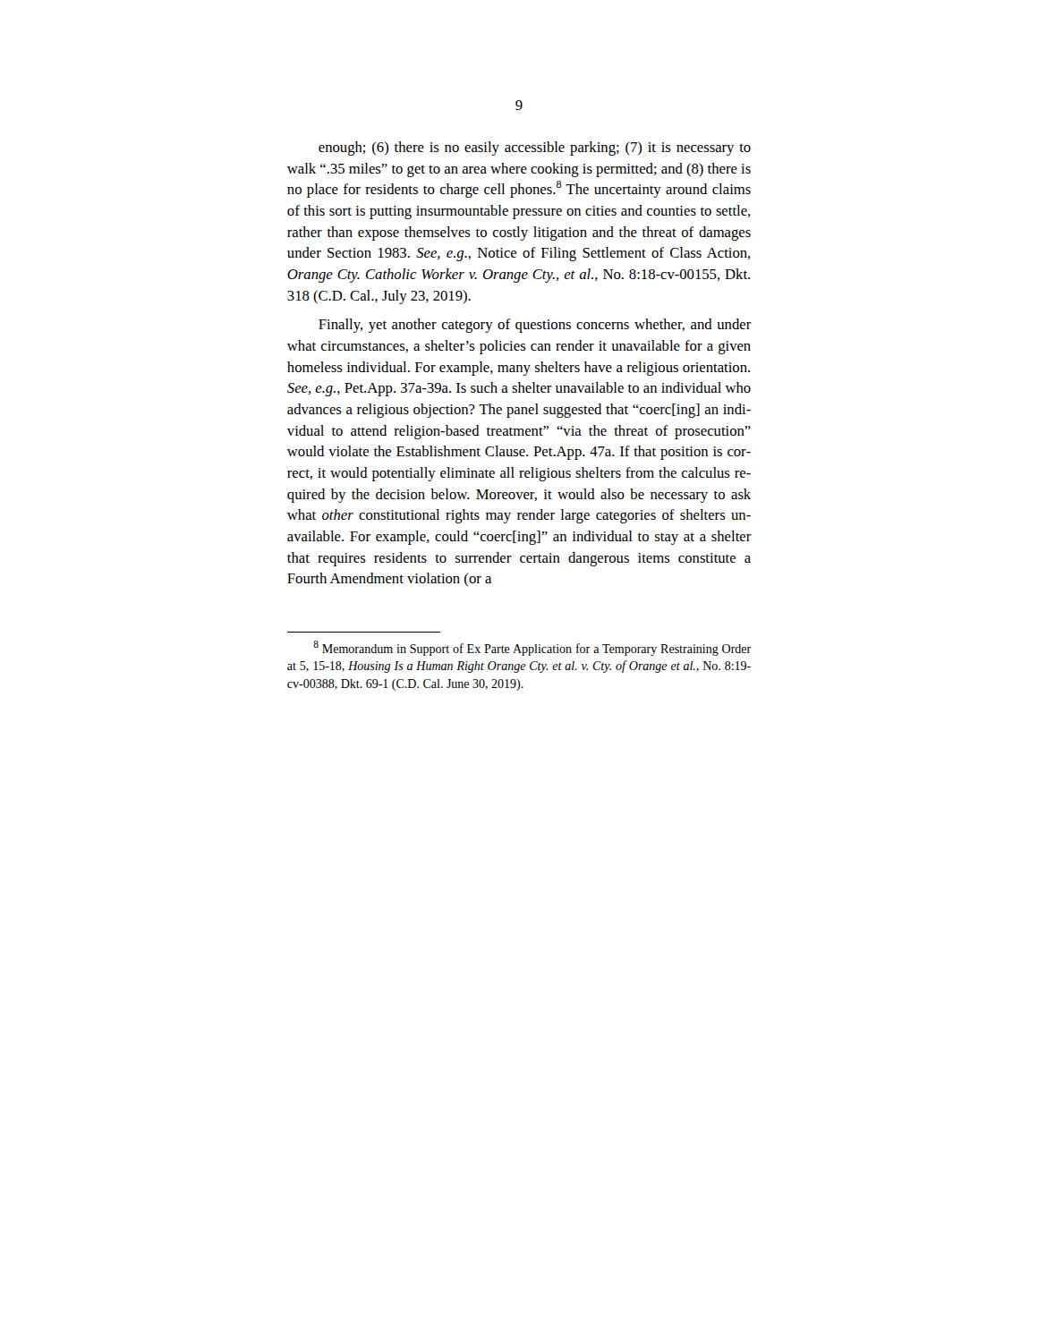9
enough; (6) there is no easily accessible parking; (7) it is necessary to walk “.35 miles” to get to an area where cooking is permitted; and (8) there is no place for residents to charge cell phones.8 The uncertainty around claims of this sort is putting insurmountable pressure on cities and counties to settle, rather than expose themselves to costly litigation and the threat of damages under Section 1983. See, e.g., Notice of Filing Settlement of Class Action, Orange Cty. Catholic Worker v. Orange Cty., et al., No. 8:18-cv-00155, Dkt. 318 (C.D. Cal., July 23, 2019).
Finally, yet another category of questions concerns whether, and under what circumstances, a shelter’s policies can render it unavailable for a given homeless individual. For example, many shelters have a religious orientation. See, e.g., Pet.App. 37a-39a. Is such a shelter unavailable to an individual who advances a religious objection? The panel suggested that “coerc[ing] an individual to attend religion-based treatment” “via the threat of prosecution” would violate the Establishment Clause. Pet.App. 47a. If that position is correct, it would potentially eliminate all religious shelters from the calculus required by the decision below. Moreover, it would also be necessary to ask what other constitutional rights may render large categories of shelters unavailable. For example, could “coerc[ing]” an individual to stay at a shelter that requires residents to surrender certain dangerous items constitute a Fourth Amendment violation (or a
8 Memorandum in Support of Ex Parte Application for a Temporary Restraining Order at 5, 15-18, Housing Is a Human Right Orange Cty. et al. v. Cty. of Orange et al., No. 8:19-cv-00388, Dkt. 69-1 (C.D. Cal. June 30, 2019).